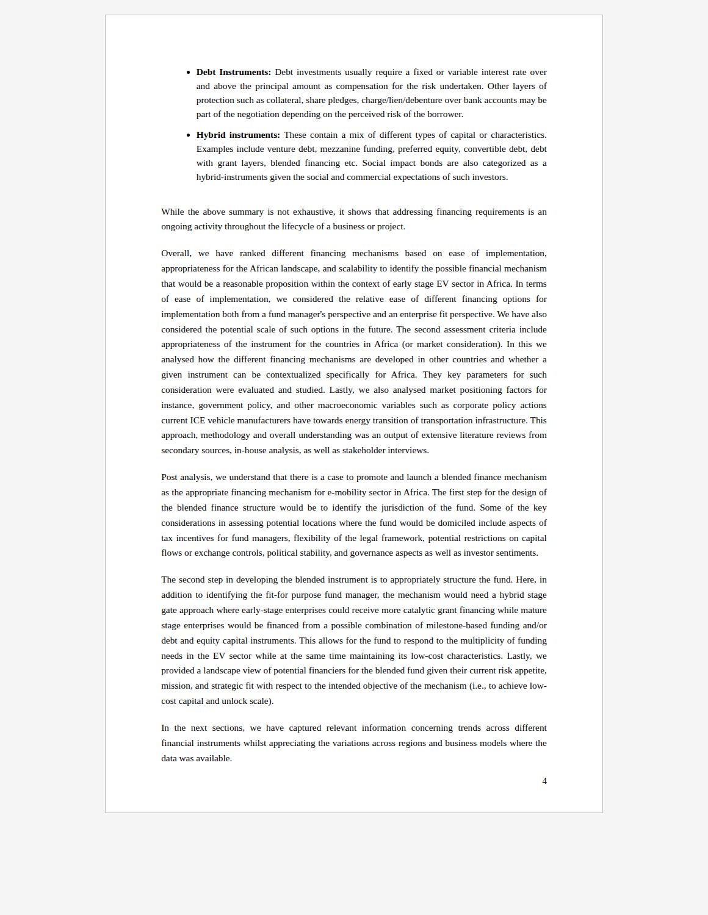Debt Instruments: Debt investments usually require a fixed or variable interest rate over and above the principal amount as compensation for the risk undertaken. Other layers of protection such as collateral, share pledges, charge/lien/debenture over bank accounts may be part of the negotiation depending on the perceived risk of the borrower.
Hybrid instruments: These contain a mix of different types of capital or characteristics. Examples include venture debt, mezzanine funding, preferred equity, convertible debt, debt with grant layers, blended financing etc. Social impact bonds are also categorized as a hybrid-instruments given the social and commercial expectations of such investors.
While the above summary is not exhaustive, it shows that addressing financing requirements is an ongoing activity throughout the lifecycle of a business or project.
Overall, we have ranked different financing mechanisms based on ease of implementation, appropriateness for the African landscape, and scalability to identify the possible financial mechanism that would be a reasonable proposition within the context of early stage EV sector in Africa. In terms of ease of implementation, we considered the relative ease of different financing options for implementation both from a fund manager's perspective and an enterprise fit perspective. We have also considered the potential scale of such options in the future. The second assessment criteria include appropriateness of the instrument for the countries in Africa (or market consideration). In this we analysed how the different financing mechanisms are developed in other countries and whether a given instrument can be contextualized specifically for Africa. They key parameters for such consideration were evaluated and studied. Lastly, we also analysed market positioning factors for instance, government policy, and other macroeconomic variables such as corporate policy actions current ICE vehicle manufacturers have towards energy transition of transportation infrastructure. This approach, methodology and overall understanding was an output of extensive literature reviews from secondary sources, in-house analysis, as well as stakeholder interviews.
Post analysis, we understand that there is a case to promote and launch a blended finance mechanism as the appropriate financing mechanism for e-mobility sector in Africa. The first step for the design of the blended finance structure would be to identify the jurisdiction of the fund. Some of the key considerations in assessing potential locations where the fund would be domiciled include aspects of tax incentives for fund managers, flexibility of the legal framework, potential restrictions on capital flows or exchange controls, political stability, and governance aspects as well as investor sentiments.
The second step in developing the blended instrument is to appropriately structure the fund. Here, in addition to identifying the fit-for purpose fund manager, the mechanism would need a hybrid stage gate approach where early-stage enterprises could receive more catalytic grant financing while mature stage enterprises would be financed from a possible combination of milestone-based funding and/or debt and equity capital instruments. This allows for the fund to respond to the multiplicity of funding needs in the EV sector while at the same time maintaining its low-cost characteristics. Lastly, we provided a landscape view of potential financiers for the blended fund given their current risk appetite, mission, and strategic fit with respect to the intended objective of the mechanism (i.e., to achieve low-cost capital and unlock scale).
In the next sections, we have captured relevant information concerning trends across different financial instruments whilst appreciating the variations across regions and business models where the data was available.
4